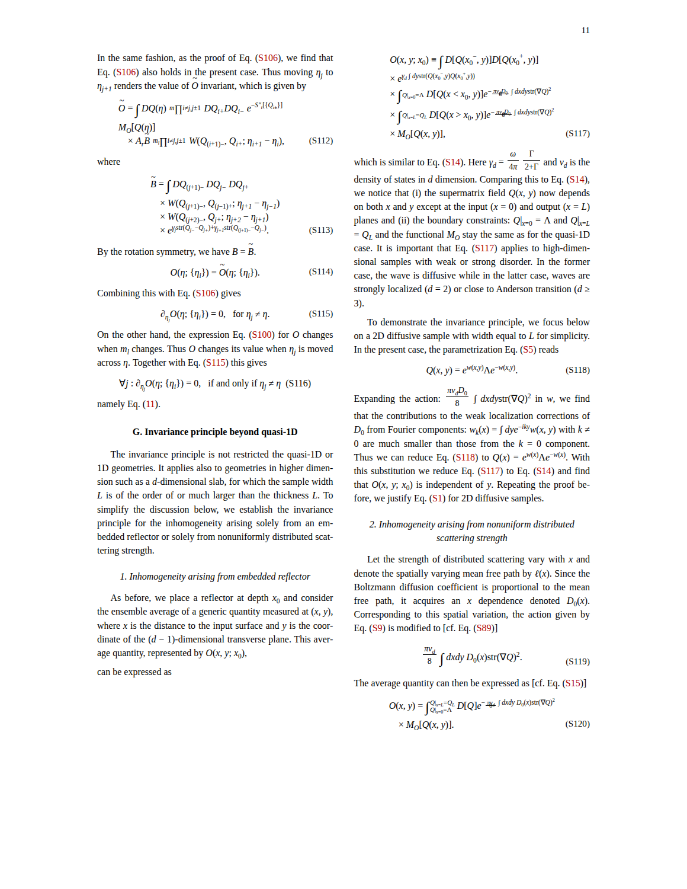11
In the same fashion, as the proof of Eq. (S106), we find that Eq. (S106) also holds in the present case. Thus moving ηj to ηj+1 renders the value of ~O invariant, which is given by
~O = ∫ DQ(η) m∏i≠j,j±1 DQi+DQi− e−S″t[{Qi±}] MO[Q(η)] × Ar~B ml∏i≠j,j±1 W(Q(i+1)−, Qi+; ηi+1 − ηi), (S112)
where
~B = ∫ DQ(j+1)− DQj− DQj+ × W(Q(j+1)−, Q(j−1)+; ηj+1 − ηj−1) × W(Q(j+2)−, Qj+; ηj+2 − ηj+1) × eγjstr(Qj−−Qj+)+γj+1str(Q(j+1)−−Qj−). (S113)
By the rotation symmetry, we have B = ~B.
O(η; {ηi}) = ~O(η; {ηi}). (S114)
Combining this with Eq. (S106) gives
∂ηjO(η; {ηi}) = 0, for ηj ≠ η. (S115)
On the other hand, the expression Eq. (S100) for O changes when ml changes. Thus O changes its value when ηj is moved across η. Together with Eq. (S115) this gives
∀j : ∂ηjO(η; {ηi}) = 0, if and only if ηj ≠ η (S116)
namely Eq. (11).
G. Invariance principle beyond quasi-1D
The invariance principle is not restricted the quasi-1D or 1D geometries. It applies also to geometries in higher dimension such as a d-dimensional slab, for which the sample width L is of the order of or much larger than the thickness L. To simplify the discussion below, we establish the invariance principle for the inhomogeneity arising solely from an embedded reflector or solely from nonuniformly distributed scattering strength.
1. Inhomogeneity arising from embedded reflector
As before, we place a reflector at depth x0 and consider the ensemble average of a generic quantity measured at (x, y), where x is the distance to the input surface and y is the coordinate of the (d − 1)-dimensional transverse plane. This average quantity, represented by O(x, y; x0),
can be expressed as
O(x, y; x0) ≡ ∫ D[Q(x0−, y)]D[Q(x0+, y)] × eγd ∫ dystr(Q(x0−,y)Q(x0+,y)) × ∫Q|x=0=Λ D[Q(x < x0, y)]e−πνdD08 ∫ dxdystr(∇Q)2 × ∫Q|x=L=QL D[Q(x > x0, y)]e−πνdD08 ∫ dxdystr(∇Q)2 × MO[Q(x, y)], (S117)
which is similar to Eq. (S14). Here γd = ω 4π Γ 2+Γ and νd is the density of states in d dimension. Comparing this to Eq. (S14), we notice that (i) the supermatrix field Q(x, y) now depends on both x and y except at the input (x = 0) and output (x = L) planes and (ii) the boundary constraints: Q|x=0 = Λ and Q|x=L = QL and the functional MO stay the same as for the quasi-1D case. It is important that Eq. (S117) applies to high-dimensional samples with weak or strong disorder. In the former case, the wave is diffusive while in the latter case, waves are strongly localized (d = 2) or close to Anderson transition (d ≥ 3).
To demonstrate the invariance principle, we focus below on a 2D diffusive sample with width equal to L for simplicity. In the present case, the parametrization Eq. (S5) reads
Q(x, y) = ew(x,y)Λe−w(x,y). (S118)
Expanding the action: πνdD08 ∫ dxdystr(∇Q)2 in w, we find that the contributions to the weak localization corrections of D0 from Fourier components: wk(x) = ∫ dy e−ikyw(x, y) with k ≠ 0 are much smaller than those from the k = 0 component. Thus we can reduce Eq. (S118) to Q(x) = ew(x)Λe−w(x). With this substitution we reduce Eq. (S117) to Eq. (S14) and find that O(x, y; x0) is independent of y. Repeating the proof before, we justify Eq. (S1) for 2D diffusive samples.
2. Inhomogeneity arising from nonuniform distributed
scattering strength
Let the strength of distributed scattering vary with x and denote the spatially varying mean free path by ℓ(x). Since the Boltzmann diffusion coefficient is proportional to the mean free path, it acquires an x dependence denoted D0(x). Corresponding to this spatial variation, the action given by Eq. (S9) is modified to [cf. Eq. (S89)]
πνd 8 ∫ dxdy D0(x)str(∇Q)2. (S119)
The average quantity can then be expressed as [cf. Eq. (S15)]
O(x, y) = ∫Q|x=L=QL
Q|x=0=Λ D[Q]e−πνd 8 ∫ dxdy D0(x)str(∇Q)2 × MO[Q(x, y)]. (S120)